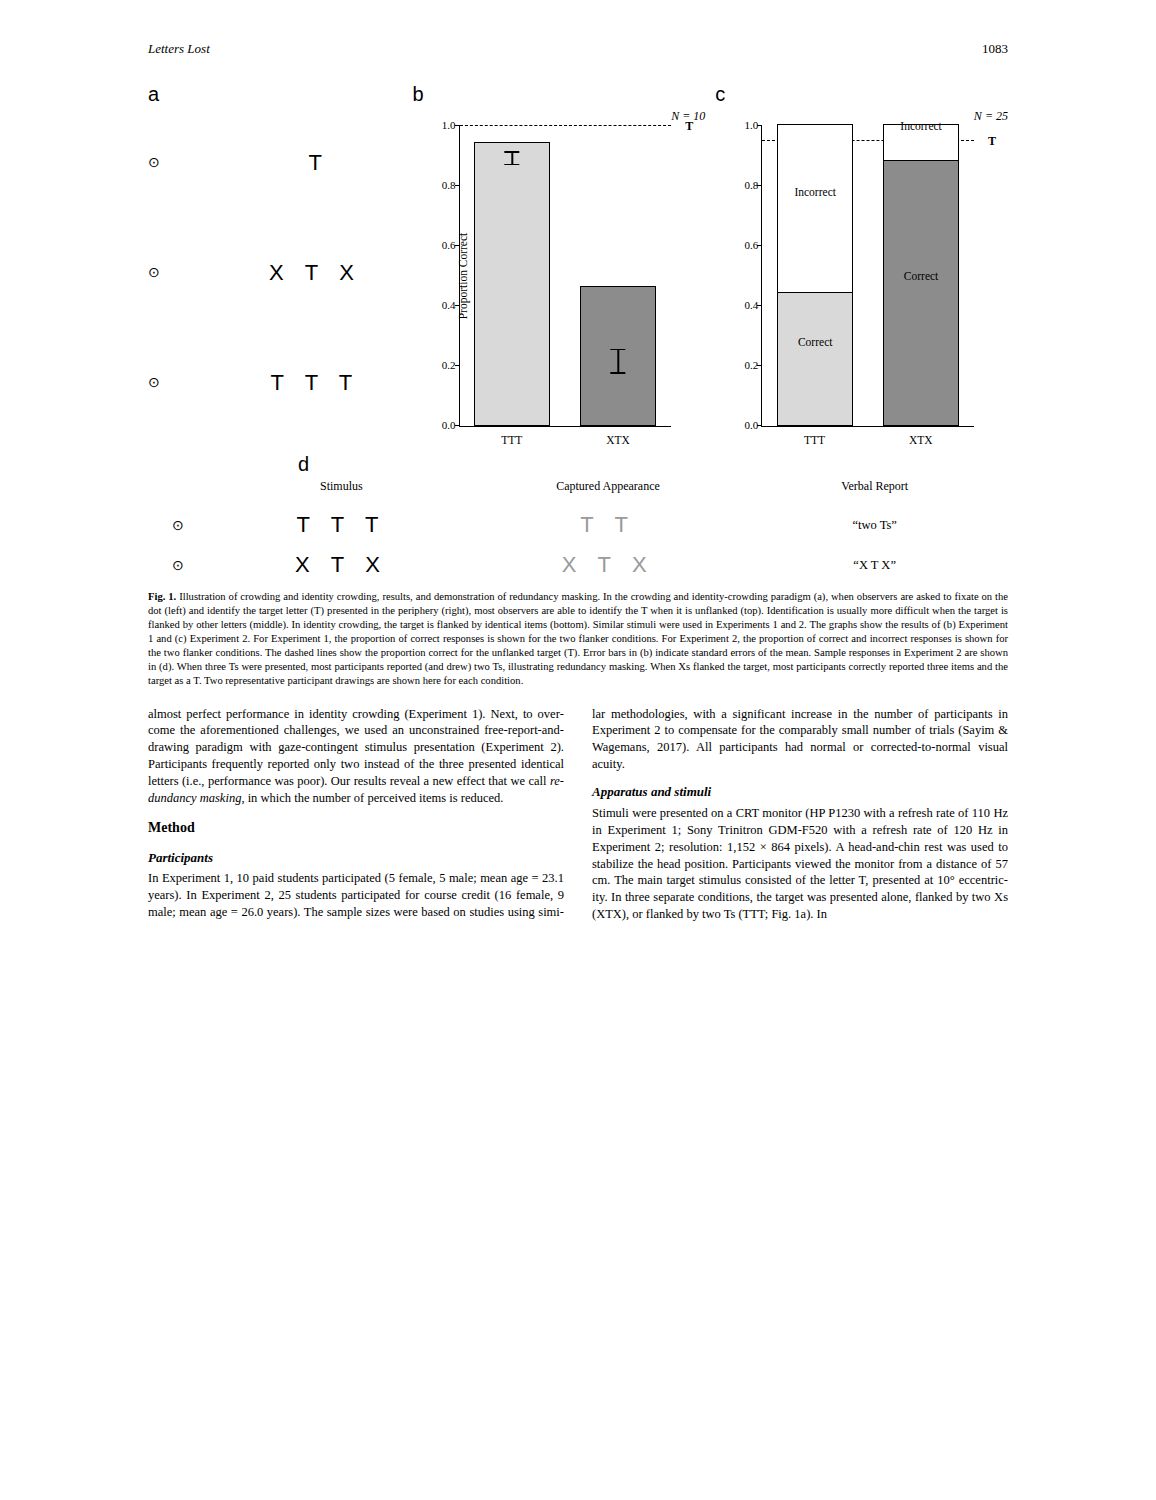Letters Lost
1083
a
⊙
T
⊙
X T X
⊙
T T T
b
N = 10
Proportion Correct
0.0
0.2
0.4
0.6
0.8
1.0
T
TTT XTX
c
N = 25
Proportion Correct/Incorrect
0.0
0.2
0.4
0.6
0.8
1.0
T
Correct
Incorrect
Correct
Incorrect
TTT XTX
d
Stimulus
Captured Appearance
Verbal Report
⊙
T T T
T T
“two Ts”
⊙
X T X
X T X
“X T X”
Fig. 1. Illustration of crowding and identity crowding, results, and demonstration of redundancy masking. In the crowding and identity-crowding paradigm (a), when observers are asked to fixate on the dot (left) and identify the target letter (T) presented in the periphery (right), most observers are able to identify the T when it is unflanked (top). Identification is usually more difficult when the target is flanked by other letters (middle). In identity crowding, the target is flanked by identical items (bottom). Similar stimuli were used in Experiments 1 and 2. The graphs show the results of (b) Experiment 1 and (c) Experiment 2. For Experiment 1, the proportion of correct responses is shown for the two flanker conditions. For Experiment 2, the proportion of correct and incorrect responses is shown for the two flanker conditions. The dashed lines show the proportion correct for the unflanked target (T). Error bars in (b) indicate standard errors of the mean. Sample responses in Experiment 2 are shown in (d). When three Ts were presented, most participants reported (and drew) two Ts, illustrating redundancy masking. When Xs flanked the target, most participants correctly reported three items and the target as a T. Two representative participant drawings are shown here for each condition.
almost perfect performance in identity crowding (Experiment 1). Next, to overcome the aforementioned challenges, we used an unconstrained free-report-and-drawing paradigm with gaze-contingent stimulus presentation (Experiment 2). Participants frequently reported only two instead of the three presented identical letters (i.e., performance was poor). Our results reveal a new effect that we call redundancy masking, in which the number of perceived items is reduced.
Method
Participants
In Experiment 1, 10 paid students participated (5 female, 5 male; mean age = 23.1 years). In Experiment 2, 25 students participated for course credit (16 female, 9 male; mean age = 26.0 years). The sample sizes were based on studies using similar methodologies, with a significant increase in the number of participants in Experiment 2 to compensate for the comparably small number of trials (Sayim & Wagemans, 2017). All participants had normal or corrected-to-normal visual acuity.
Apparatus and stimuli
Stimuli were presented on a CRT monitor (HP P1230 with a refresh rate of 110 Hz in Experiment 1; Sony Trinitron GDM-F520 with a refresh rate of 120 Hz in Experiment 2; resolution: 1,152 × 864 pixels). A head-and-chin rest was used to stabilize the head position. Participants viewed the monitor from a distance of 57 cm. The main target stimulus consisted of the letter T, presented at 10° eccentricity. In three separate conditions, the target was presented alone, flanked by two Xs (XTX), or flanked by two Ts (TTT; Fig. 1a). In